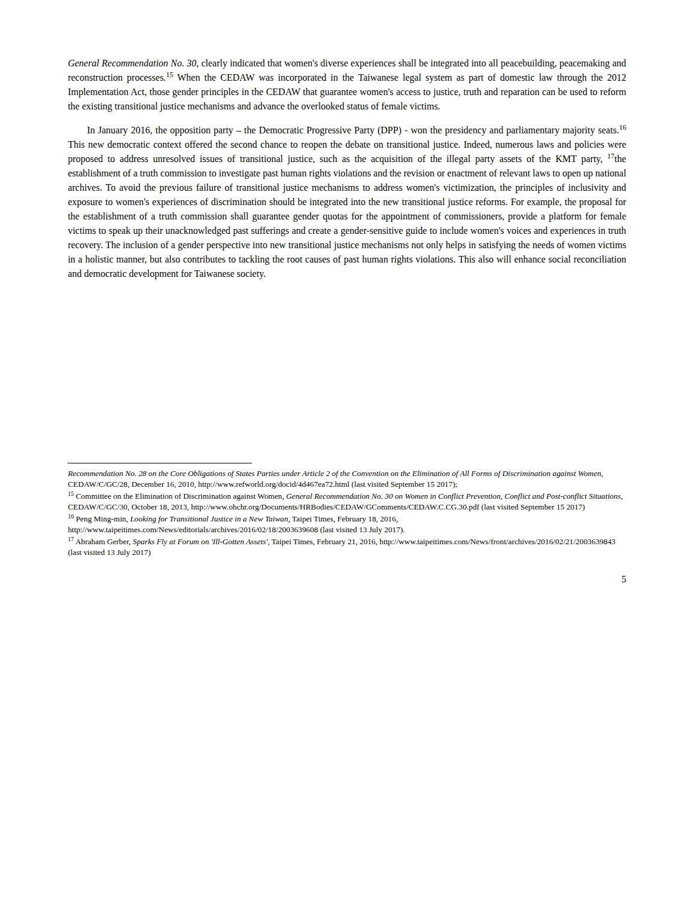General Recommendation No. 30, clearly indicated that women's diverse experiences shall be integrated into all peacebuilding, peacemaking and reconstruction processes.15 When the CEDAW was incorporated in the Taiwanese legal system as part of domestic law through the 2012 Implementation Act, those gender principles in the CEDAW that guarantee women's access to justice, truth and reparation can be used to reform the existing transitional justice mechanisms and advance the overlooked status of female victims.
In January 2016, the opposition party – the Democratic Progressive Party (DPP) - won the presidency and parliamentary majority seats.16 This new democratic context offered the second chance to reopen the debate on transitional justice. Indeed, numerous laws and policies were proposed to address unresolved issues of transitional justice, such as the acquisition of the illegal party assets of the KMT party, 17the establishment of a truth commission to investigate past human rights violations and the revision or enactment of relevant laws to open up national archives. To avoid the previous failure of transitional justice mechanisms to address women's victimization, the principles of inclusivity and exposure to women's experiences of discrimination should be integrated into the new transitional justice reforms. For example, the proposal for the establishment of a truth commission shall guarantee gender quotas for the appointment of commissioners, provide a platform for female victims to speak up their unacknowledged past sufferings and create a gender-sensitive guide to include women's voices and experiences in truth recovery. The inclusion of a gender perspective into new transitional justice mechanisms not only helps in satisfying the needs of women victims in a holistic manner, but also contributes to tackling the root causes of past human rights violations. This also will enhance social reconciliation and democratic development for Taiwanese society.
Recommendation No. 28 on the Core Obligations of States Parties under Article 2 of the Convention on the Elimination of All Forms of Discrimination against Women, CEDAW/C/GC/28, December 16, 2010, http://www.refworld.org/docid/4d467ea72.html (last visited September 15 2017);
15 Committee on the Elimination of Discrimination against Women, General Recommendation No. 30 on Women in Conflict Prevention, Conflict and Post-conflict Situations, CEDAW/C/GC/30, October 18, 2013, http://www.ohchr.org/Documents/HRBodies/CEDAW/GComments/CEDAW.C.CG.30.pdf (last visited September 15 2017)
16 Peng Ming-min, Looking for Transitional Justice in a New Taiwan, Taipei Times, February 18, 2016, http://www.taipeitimes.com/News/editorials/archives/2016/02/18/2003639608 (last visited 13 July 2017).
17 Abraham Gerber, Sparks Fly at Forum on 'Ill-Gotten Assets', Taipei Times, February 21, 2016, http://www.taipeitimes.com/News/front/archives/2016/02/21/2003639843 (last visited 13 July 2017)
5